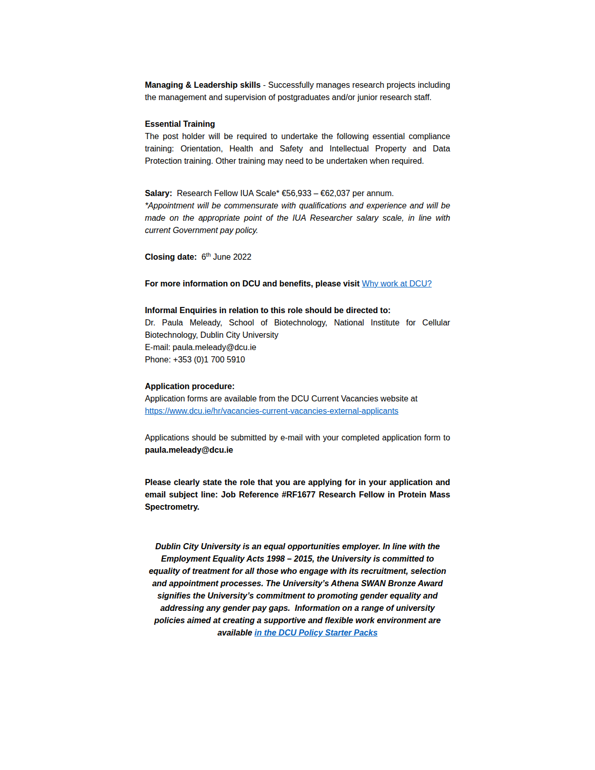Managing & Leadership skills - Successfully manages research projects including the management and supervision of postgraduates and/or junior research staff.
Essential Training
The post holder will be required to undertake the following essential compliance training: Orientation, Health and Safety and Intellectual Property and Data Protection training. Other training may need to be undertaken when required.
Salary: Research Fellow IUA Scale* €56,933 – €62,037 per annum.
*Appointment will be commensurate with qualifications and experience and will be made on the appropriate point of the IUA Researcher salary scale, in line with current Government pay policy.
Closing date: 6th June 2022
For more information on DCU and benefits, please visit Why work at DCU?
Informal Enquiries in relation to this role should be directed to:
Dr. Paula Meleady, School of Biotechnology, National Institute for Cellular Biotechnology, Dublin City University
E-mail: paula.meleady@dcu.ie
Phone: +353 (0)1 700 5910
Application procedure:
Application forms are available from the DCU Current Vacancies website at
https://www.dcu.ie/hr/vacancies-current-vacancies-external-applicants
Applications should be submitted by e-mail with your completed application form to paula.meleady@dcu.ie
Please clearly state the role that you are applying for in your application and email subject line: Job Reference #RF1677 Research Fellow in Protein Mass Spectrometry.
Dublin City University is an equal opportunities employer. In line with the Employment Equality Acts 1998 – 2015, the University is committed to equality of treatment for all those who engage with its recruitment, selection and appointment processes. The University’s Athena SWAN Bronze Award signifies the University’s commitment to promoting gender equality and addressing any gender pay gaps. Information on a range of university policies aimed at creating a supportive and flexible work environment are available in the DCU Policy Starter Packs